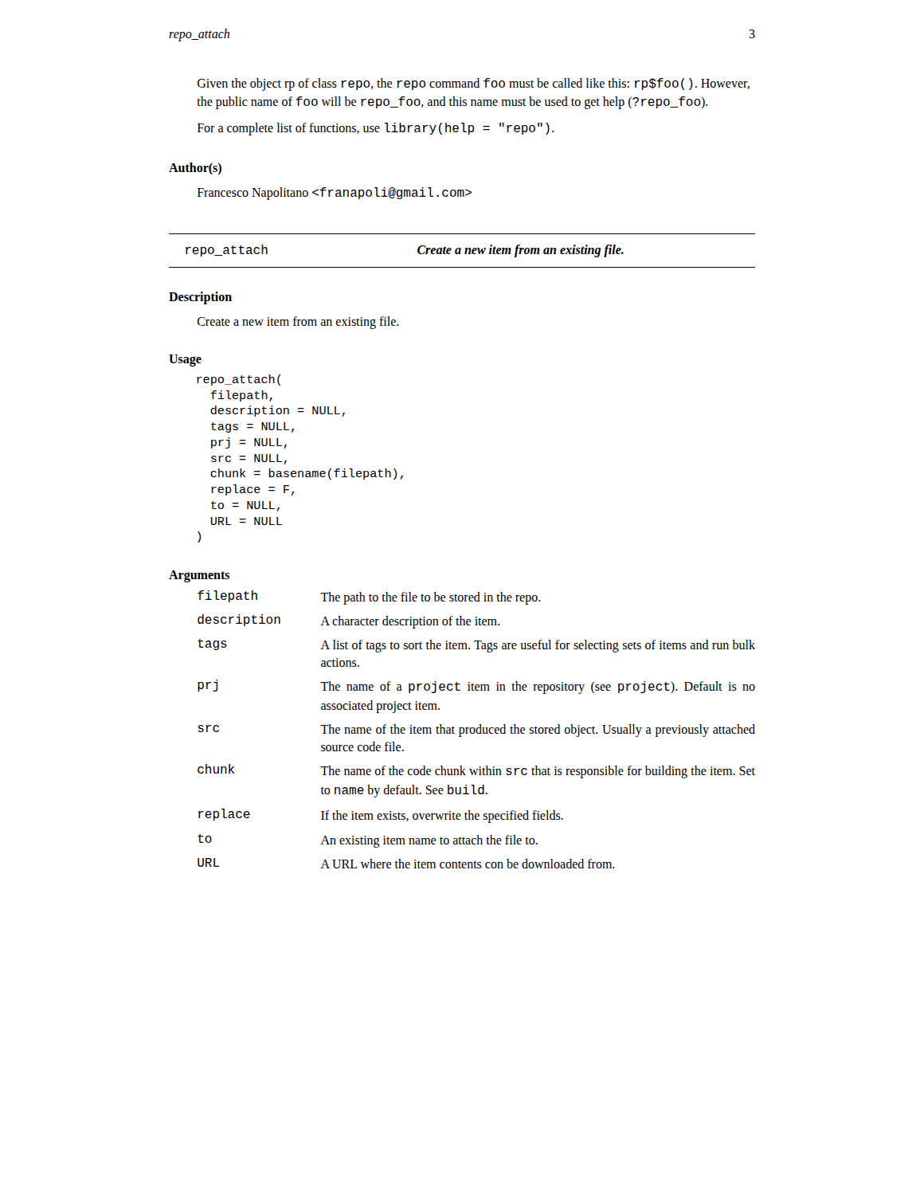repo_attach 3
Given the object rp of class repo, the repo command foo must be called like this: rp$foo(). However, the public name of foo will be repo_foo, and this name must be used to get help (?repo_foo).
For a complete list of functions, use library(help = "repo").
Author(s)
Francesco Napolitano <franapoli@gmail.com>
repo_attach Create a new item from an existing file.
Description
Create a new item from an existing file.
Usage
repo_attach(
  filepath,
  description = NULL,
  tags = NULL,
  prj = NULL,
  src = NULL,
  chunk = basename(filepath),
  replace = F,
  to = NULL,
  URL = NULL
)
Arguments
filepath
The path to the file to be stored in the repo.
description
A character description of the item.
tags
A list of tags to sort the item. Tags are useful for selecting sets of items and run bulk actions.
prj
The name of a project item in the repository (see project). Default is no associated project item.
src
The name of the item that produced the stored object. Usually a previously attached source code file.
chunk
The name of the code chunk within src that is responsible for building the item. Set to name by default. See build.
replace
If the item exists, overwrite the specified fields.
to
An existing item name to attach the file to.
URL
A URL where the item contents con be downloaded from.